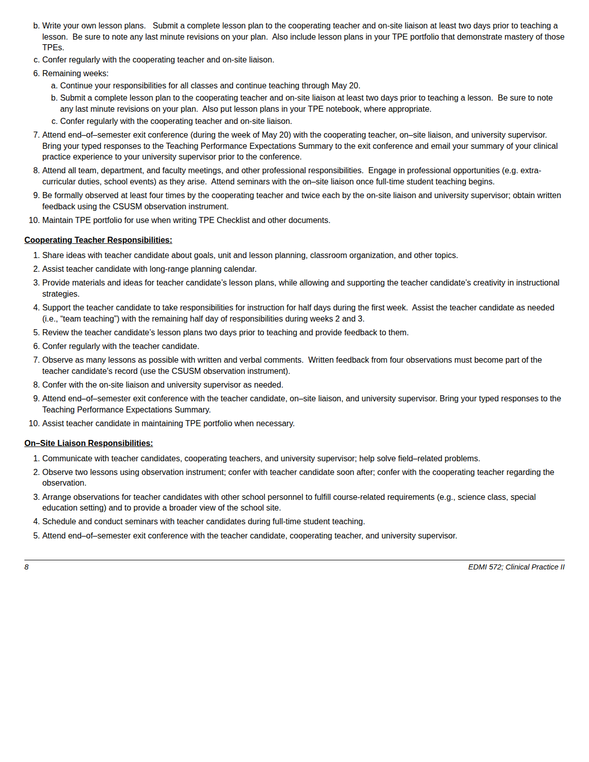Write your own lesson plans. Submit a complete lesson plan to the cooperating teacher and on-site liaison at least two days prior to teaching a lesson. Be sure to note any last minute revisions on your plan. Also include lesson plans in your TPE portfolio that demonstrate mastery of those TPEs.
Confer regularly with the cooperating teacher and on-site liaison.
Remaining weeks:
Continue your responsibilities for all classes and continue teaching through May 20.
Submit a complete lesson plan to the cooperating teacher and on-site liaison at least two days prior to teaching a lesson. Be sure to note any last minute revisions on your plan. Also put lesson plans in your TPE notebook, where appropriate.
Confer regularly with the cooperating teacher and on-site liaison.
Attend end–of–semester exit conference (during the week of May 20) with the cooperating teacher, on–site liaison, and university supervisor. Bring your typed responses to the Teaching Performance Expectations Summary to the exit conference and email your summary of your clinical practice experience to your university supervisor prior to the conference.
Attend all team, department, and faculty meetings, and other professional responsibilities. Engage in professional opportunities (e.g. extra-curricular duties, school events) as they arise. Attend seminars with the on–site liaison once full-time student teaching begins.
Be formally observed at least four times by the cooperating teacher and twice each by the on-site liaison and university supervisor; obtain written feedback using the CSUSM observation instrument.
Maintain TPE portfolio for use when writing TPE Checklist and other documents.
Cooperating Teacher Responsibilities:
Share ideas with teacher candidate about goals, unit and lesson planning, classroom organization, and other topics.
Assist teacher candidate with long-range planning calendar.
Provide materials and ideas for teacher candidate’s lesson plans, while allowing and supporting the teacher candidate’s creativity in instructional strategies.
Support the teacher candidate to take responsibilities for instruction for half days during the first week. Assist the teacher candidate as needed (i.e., “team teaching”) with the remaining half day of responsibilities during weeks 2 and 3.
Review the teacher candidate’s lesson plans two days prior to teaching and provide feedback to them.
Confer regularly with the teacher candidate.
Observe as many lessons as possible with written and verbal comments. Written feedback from four observations must become part of the teacher candidate's record (use the CSUSM observation instrument).
Confer with the on-site liaison and university supervisor as needed.
Attend end–of–semester exit conference with the teacher candidate, on–site liaison, and university supervisor. Bring your typed responses to the Teaching Performance Expectations Summary.
Assist teacher candidate in maintaining TPE portfolio when necessary.
On–Site Liaison Responsibilities:
Communicate with teacher candidates, cooperating teachers, and university supervisor; help solve field–related problems.
Observe two lessons using observation instrument; confer with teacher candidate soon after; confer with the cooperating teacher regarding the observation.
Arrange observations for teacher candidates with other school personnel to fulfill course-related requirements (e.g., science class, special education setting) and to provide a broader view of the school site.
Schedule and conduct seminars with teacher candidates during full-time student teaching.
Attend end–of–semester exit conference with the teacher candidate, cooperating teacher, and university supervisor.
8 EDMI 572; Clinical Practice II